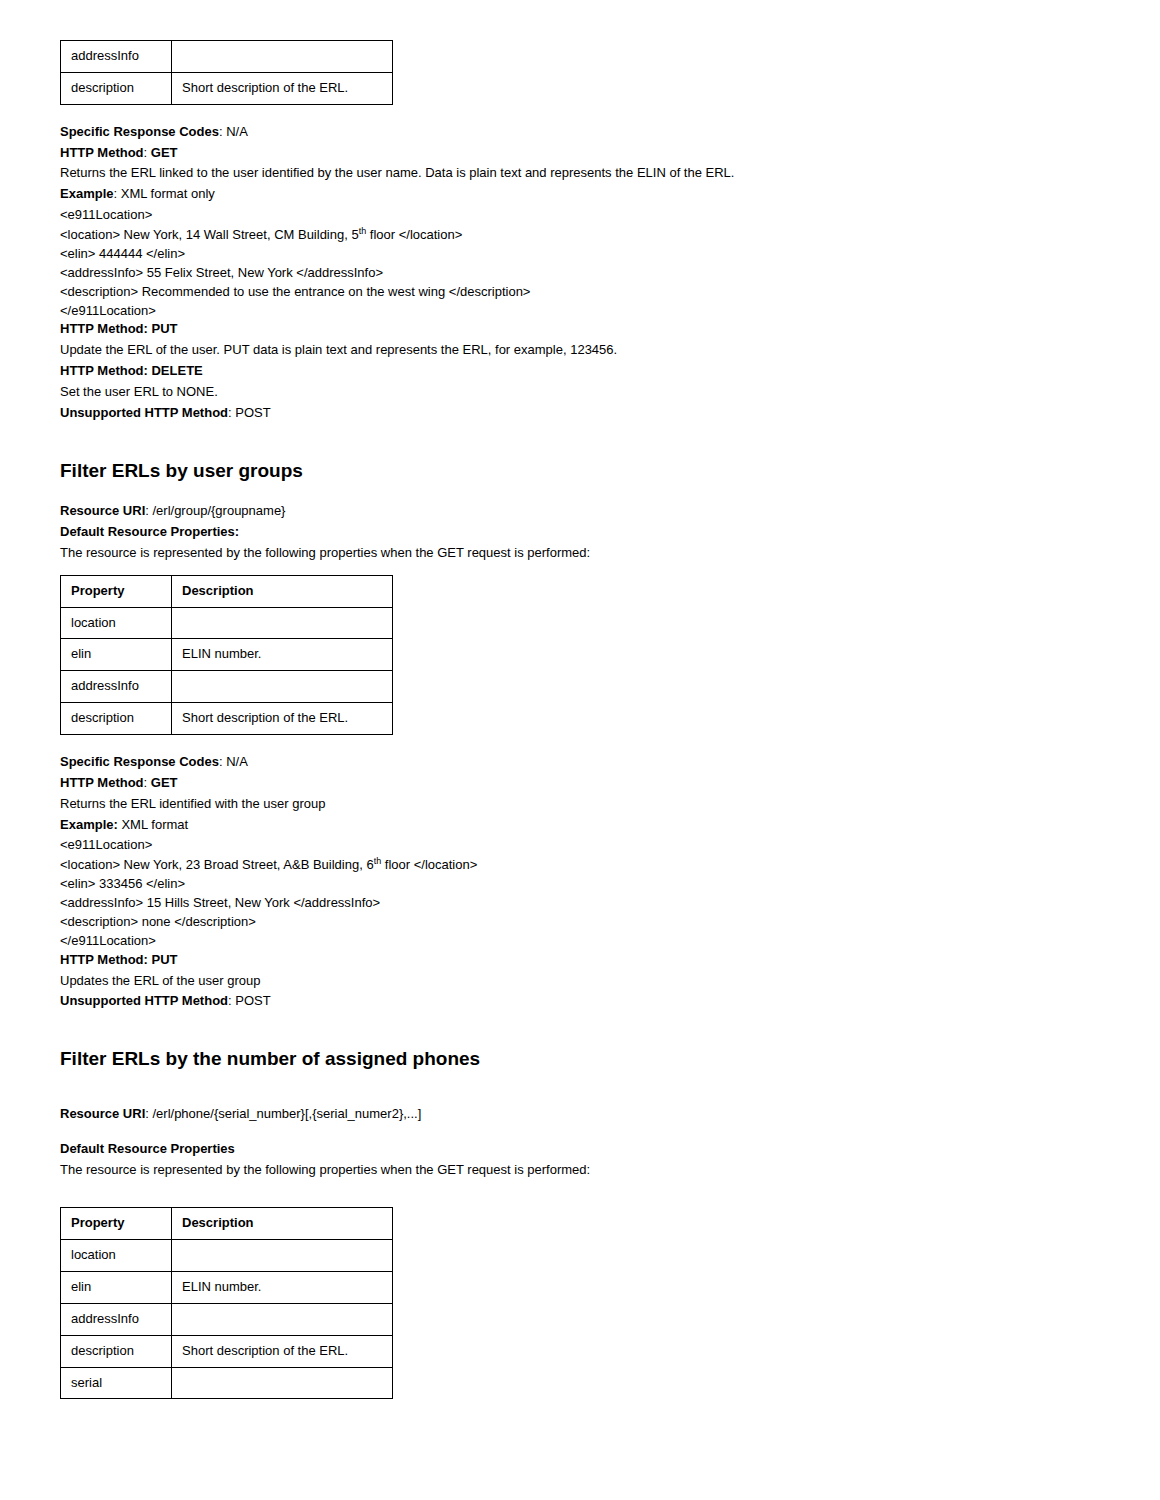| addressInfo | |
| description | Short description of the ERL. |
Specific Response Codes: N/A
HTTP Method: GET
Returns the ERL linked to the user identified by the user name. Data is plain text and represents the ELIN of the ERL.
Example: XML format only
<e911Location>
<location> New York, 14 Wall Street, CM Building, 5th floor </location>
<elin> 444444 </elin>
<addressInfo> 55 Felix Street, New York </addressInfo>
<description> Recommended to use the entrance on the west wing </description>
</e911Location>
HTTP Method: PUT
Update the ERL of the user. PUT data is plain text and represents the ERL, for example, 123456.
HTTP Method: DELETE
Set the user ERL to NONE.
Unsupported HTTP Method: POST
Filter ERLs by user groups
Resource URI: /erl/group/{groupname}
Default Resource Properties:
The resource is represented by the following properties when the GET request is performed:
| Property | Description |
| --- | --- |
| location | |
| elin | ELIN number. |
| addressInfo | |
| description | Short description of the ERL. |
Specific Response Codes: N/A
HTTP Method: GET
Returns the ERL identified with the user group
Example: XML format
<e911Location>
<location> New York, 23 Broad Street, A&B Building, 6th floor </location>
<elin> 333456 </elin>
<addressInfo> 15 Hills Street, New York </addressInfo>
<description> none </description>
</e911Location>
HTTP Method: PUT
Updates the ERL of the user group
Unsupported HTTP Method: POST
Filter ERLs by the number of assigned phones
Resource URI: /erl/phone/{serial_number}[,{serial_numer2},...]
Default Resource Properties
The resource is represented by the following properties when the GET request is performed:
| Property | Description |
| --- | --- |
| location | |
| elin | ELIN number. |
| addressInfo | |
| description | Short description of the ERL. |
| serial | |